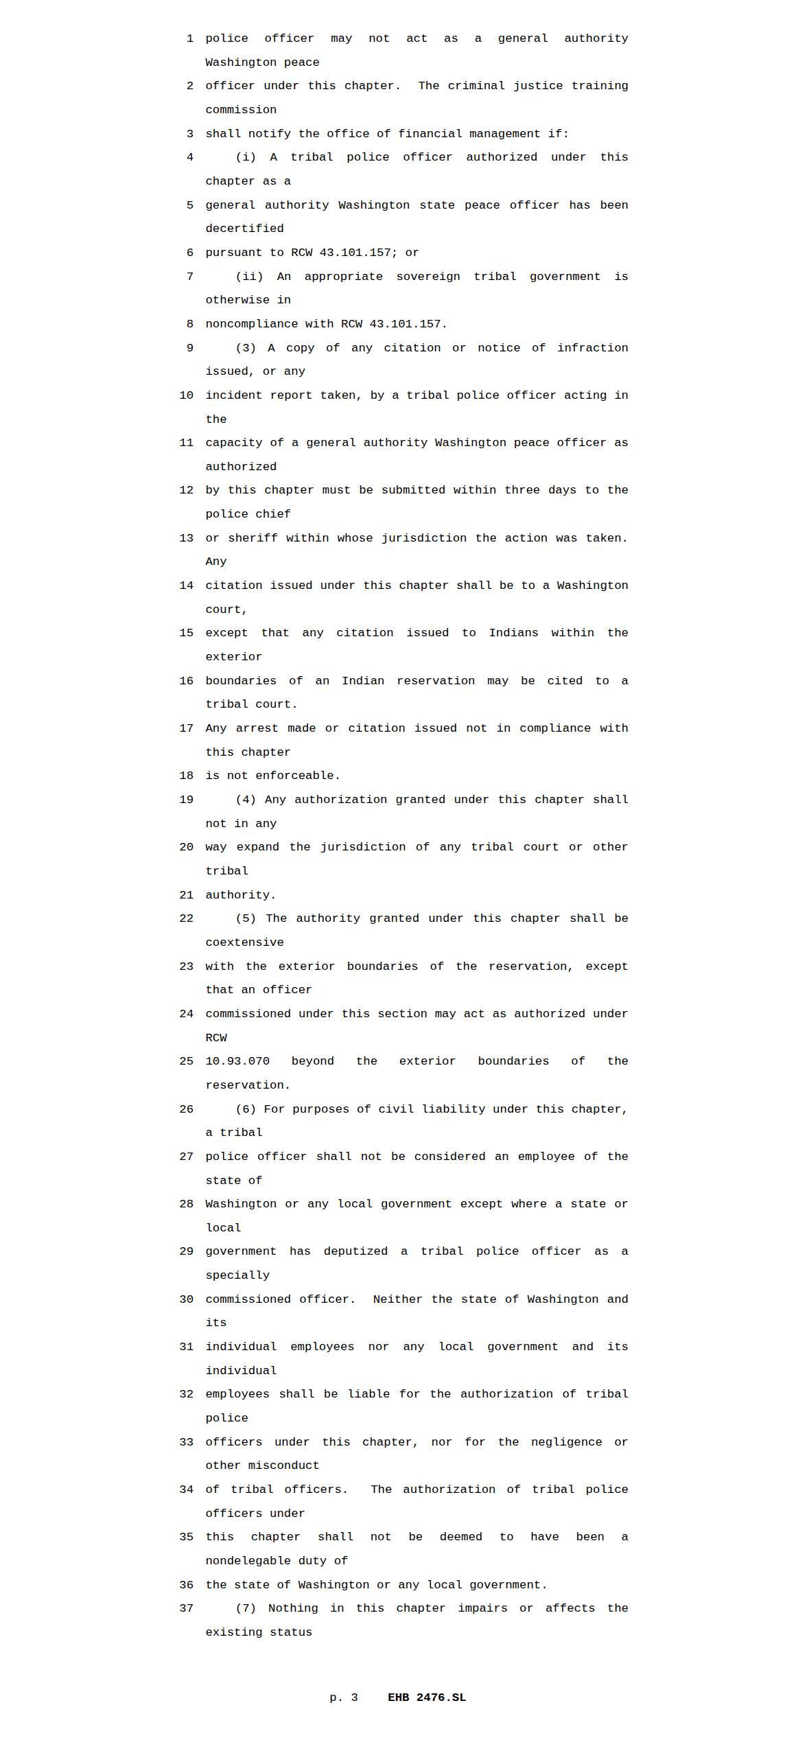police officer may not act as a general authority Washington peace
officer under this chapter. The criminal justice training commission
shall notify the office of financial management if:
(i) A tribal police officer authorized under this chapter as a
general authority Washington state peace officer has been decertified
pursuant to RCW 43.101.157; or
(ii) An appropriate sovereign tribal government is otherwise in
noncompliance with RCW 43.101.157.
(3) A copy of any citation or notice of infraction issued, or any
incident report taken, by a tribal police officer acting in the
capacity of a general authority Washington peace officer as authorized
by this chapter must be submitted within three days to the police chief
or sheriff within whose jurisdiction the action was taken. Any
citation issued under this chapter shall be to a Washington court,
except that any citation issued to Indians within the exterior
boundaries of an Indian reservation may be cited to a tribal court.
Any arrest made or citation issued not in compliance with this chapter
is not enforceable.
(4) Any authorization granted under this chapter shall not in any
way expand the jurisdiction of any tribal court or other tribal
authority.
(5) The authority granted under this chapter shall be coextensive
with the exterior boundaries of the reservation, except that an officer
commissioned under this section may act as authorized under RCW
10.93.070 beyond the exterior boundaries of the reservation.
(6) For purposes of civil liability under this chapter, a tribal
police officer shall not be considered an employee of the state of
Washington or any local government except where a state or local
government has deputized a tribal police officer as a specially
commissioned officer. Neither the state of Washington and its
individual employees nor any local government and its individual
employees shall be liable for the authorization of tribal police
officers under this chapter, nor for the negligence or other misconduct
of tribal officers. The authorization of tribal police officers under
this chapter shall not be deemed to have been a nondelegable duty of
the state of Washington or any local government.
(7) Nothing in this chapter impairs or affects the existing status
p. 3 EHB 2476.SL